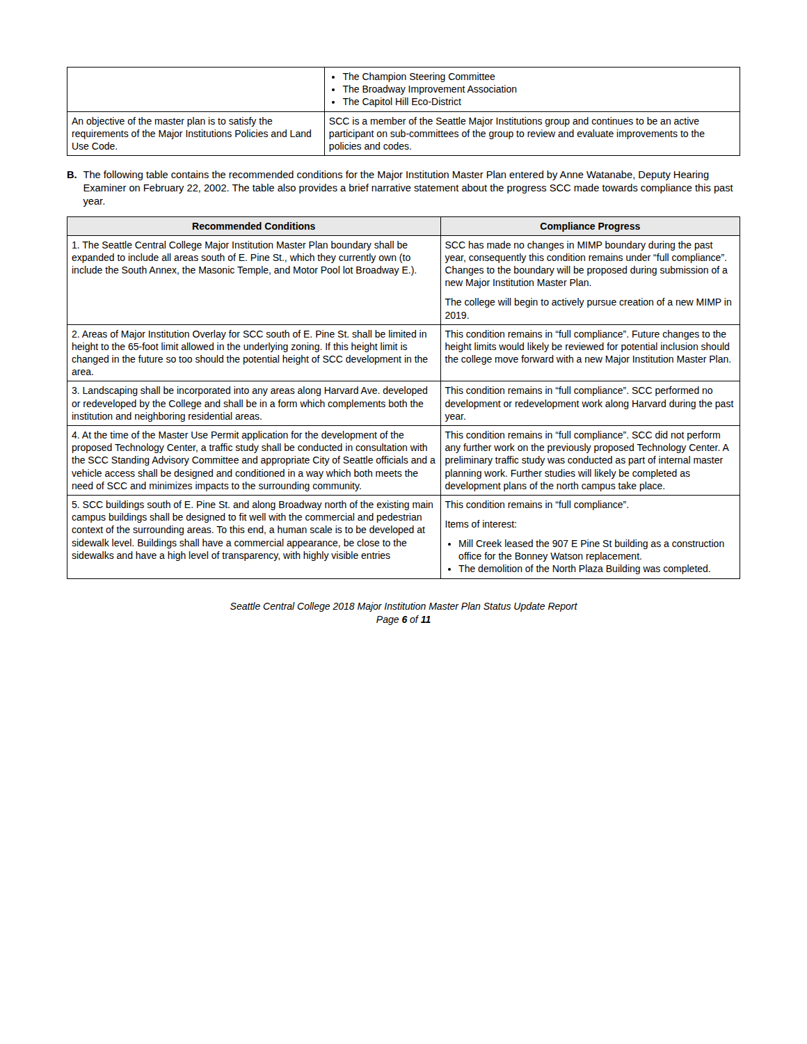| | The Champion Steering Committee The Broadway Improvement Association The Capitol Hill Eco-District |
| An objective of the master plan is to satisfy the requirements of the Major Institutions Policies and Land Use Code. | SCC is a member of the Seattle Major Institutions group and continues to be an active participant on sub-committees of the group to review and evaluate improvements to the policies and codes. |
B.
The following table contains the recommended conditions for the Major Institution Master Plan entered by Anne Watanabe, Deputy Hearing Examiner on February 22, 2002. The table also provides a brief narrative statement about the progress SCC made towards compliance this past year.
| Recommended Conditions | Compliance Progress |
| --- | --- |
| 1. The Seattle Central College Major Institution Master Plan boundary shall be expanded to include all areas south of E. Pine St., which they currently own (to include the South Annex, the Masonic Temple, and Motor Pool lot Broadway E.). | SCC has made no changes in MIMP boundary during the past year, consequently this condition remains under “full compliance”. Changes to the boundary will be proposed during submission of a new Major Institution Master Plan. The college will begin to actively pursue creation of a new MIMP in 2019. |
| 2. Areas of Major Institution Overlay for SCC south of E. Pine St. shall be limited in height to the 65-foot limit allowed in the underlying zoning. If this height limit is changed in the future so too should the potential height of SCC development in the area. | This condition remains in “full compliance”. Future changes to the height limits would likely be reviewed for potential inclusion should the college move forward with a new Major Institution Master Plan. |
| 3. Landscaping shall be incorporated into any areas along Harvard Ave. developed or redeveloped by the College and shall be in a form which complements both the institution and neighboring residential areas. | This condition remains in “full compliance”. SCC performed no development or redevelopment work along Harvard during the past year. |
| 4. At the time of the Master Use Permit application for the development of the proposed Technology Center, a traffic study shall be conducted in consultation with the SCC Standing Advisory Committee and appropriate City of Seattle officials and a vehicle access shall be designed and conditioned in a way which both meets the need of SCC and minimizes impacts to the surrounding community. | This condition remains in “full compliance”. SCC did not perform any further work on the previously proposed Technology Center. A preliminary traffic study was conducted as part of internal master planning work. Further studies will likely be completed as development plans of the north campus take place. |
| 5. SCC buildings south of E. Pine St. and along Broadway north of the existing main campus buildings shall be designed to fit well with the commercial and pedestrian context of the surrounding areas. To this end, a human scale is to be developed at sidewalk level. Buildings shall have a commercial appearance, be close to the sidewalks and have a high level of transparency, with highly visible entries | This condition remains in “full compliance”. Items of interest: Mill Creek leased the 907 E Pine St building as a construction office for the Bonney Watson replacement. The demolition of the North Plaza Building was completed. |
Seattle Central College 2018 Major Institution Master Plan Status Update Report
Page 6 of 11